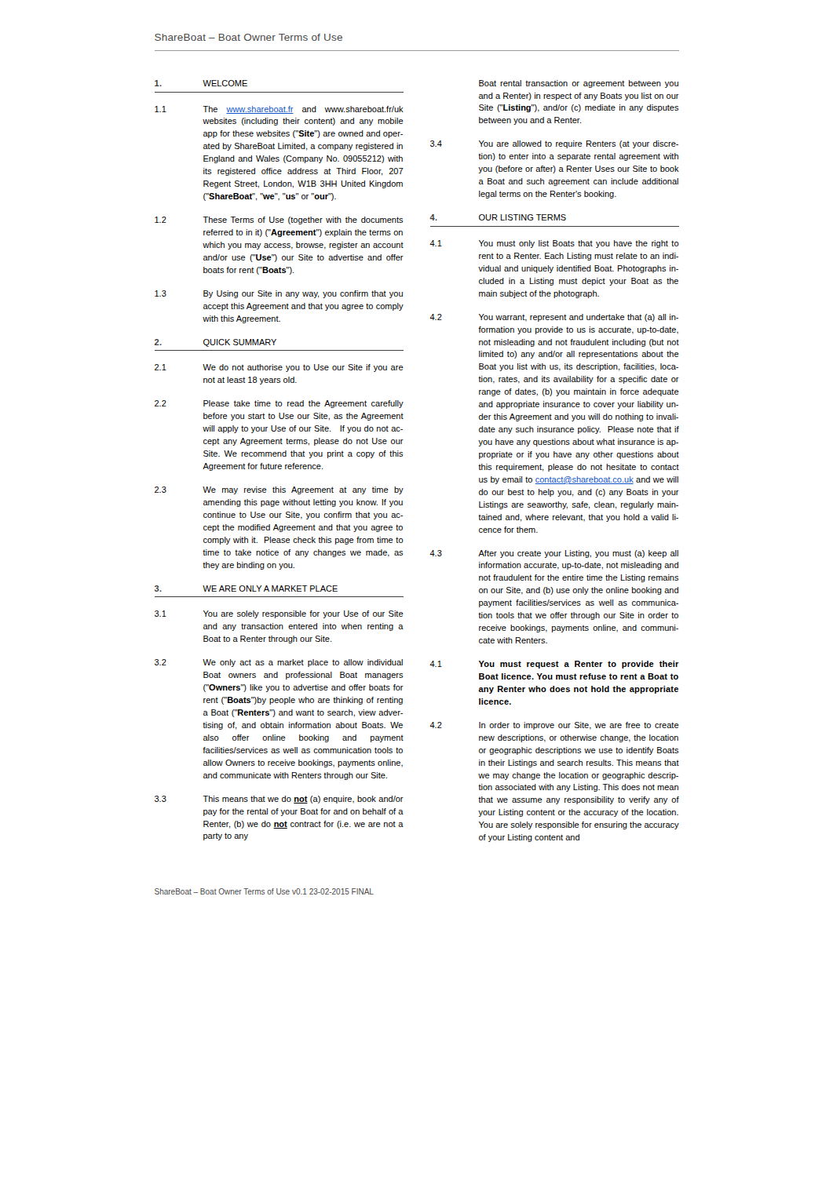ShareBoat – Boat Owner Terms of Use
1.
WELCOME
1.1
The www.shareboat.fr and www.shareboat.fr/uk websites (including their content) and any mobile app for these websites ("Site") are owned and operated by ShareBoat Limited, a company registered in England and Wales (Company No. 09055212) with its registered office address at Third Floor, 207 Regent Street, London, W1B 3HH United Kingdom ("ShareBoat", "we", "us" or "our").
1.2
These Terms of Use (together with the documents referred to in it) ("Agreement") explain the terms on which you may access, browse, register an account and/or use ("Use") our Site to advertise and offer boats for rent ("Boats").
1.3
By Using our Site in any way, you confirm that you accept this Agreement and that you agree to comply with this Agreement.
2.
QUICK SUMMARY
2.1
We do not authorise you to Use our Site if you are not at least 18 years old.
2.2
Please take time to read the Agreement carefully before you start to Use our Site, as the Agreement will apply to your Use of our Site. If you do not accept any Agreement terms, please do not Use our Site. We recommend that you print a copy of this Agreement for future reference.
2.3
We may revise this Agreement at any time by amending this page without letting you know. If you continue to Use our Site, you confirm that you accept the modified Agreement and that you agree to comply with it. Please check this page from time to time to take notice of any changes we made, as they are binding on you.
3.
WE ARE ONLY A MARKET PLACE
3.1
You are solely responsible for your Use of our Site and any transaction entered into when renting a Boat to a Renter through our Site.
3.2
We only act as a market place to allow individual Boat owners and professional Boat managers ("Owners") like you to advertise and offer boats for rent ("Boats")by people who are thinking of renting a Boat ("Renters") and want to search, view advertising of, and obtain information about Boats. We also offer online booking and payment facilities/services as well as communication tools to allow Owners to receive bookings, payments online, and communicate with Renters through our Site.
3.3
This means that we do not (a) enquire, book and/or pay for the rental of your Boat for and on behalf of a Renter, (b) we do not contract for (i.e. we are not a party to any
Boat rental transaction or agreement between you and a Renter) in respect of any Boats you list on our Site ("Listing"), and/or (c) mediate in any disputes between you and a Renter.
3.4
You are allowed to require Renters (at your discretion) to enter into a separate rental agreement with you (before or after) a Renter Uses our Site to book a Boat and such agreement can include additional legal terms on the Renter's booking.
4.
OUR LISTING TERMS
4.1
You must only list Boats that you have the right to rent to a Renter. Each Listing must relate to an individual and uniquely identified Boat. Photographs included in a Listing must depict your Boat as the main subject of the photograph.
4.2
You warrant, represent and undertake that (a) all information you provide to us is accurate, up-to-date, not misleading and not fraudulent including (but not limited to) any and/or all representations about the Boat you list with us, its description, facilities, location, rates, and its availability for a specific date or range of dates, (b) you maintain in force adequate and appropriate insurance to cover your liability under this Agreement and you will do nothing to invalidate any such insurance policy. Please note that if you have any questions about what insurance is appropriate or if you have any other questions about this requirement, please do not hesitate to contact us by email to contact@shareboat.co.uk and we will do our best to help you, and (c) any Boats in your Listings are seaworthy, safe, clean, regularly maintained and, where relevant, that you hold a valid licence for them.
4.3
After you create your Listing, you must (a) keep all information accurate, up-to-date, not misleading and not fraudulent for the entire time the Listing remains on our Site, and (b) use only the online booking and payment facilities/services as well as communication tools that we offer through our Site in order to receive bookings, payments online, and communicate with Renters.
4.1
You must request a Renter to provide their Boat licence. You must refuse to rent a Boat to any Renter who does not hold the appropriate licence.
4.2
In order to improve our Site, we are free to create new descriptions, or otherwise change, the location or geographic descriptions we use to identify Boats in their Listings and search results. This means that we may change the location or geographic description associated with any Listing. This does not mean that we assume any responsibility to verify any of your Listing content or the accuracy of the location. You are solely responsible for ensuring the accuracy of your Listing content and
ShareBoat – Boat Owner Terms of Use v0.1 23-02-2015 FINAL